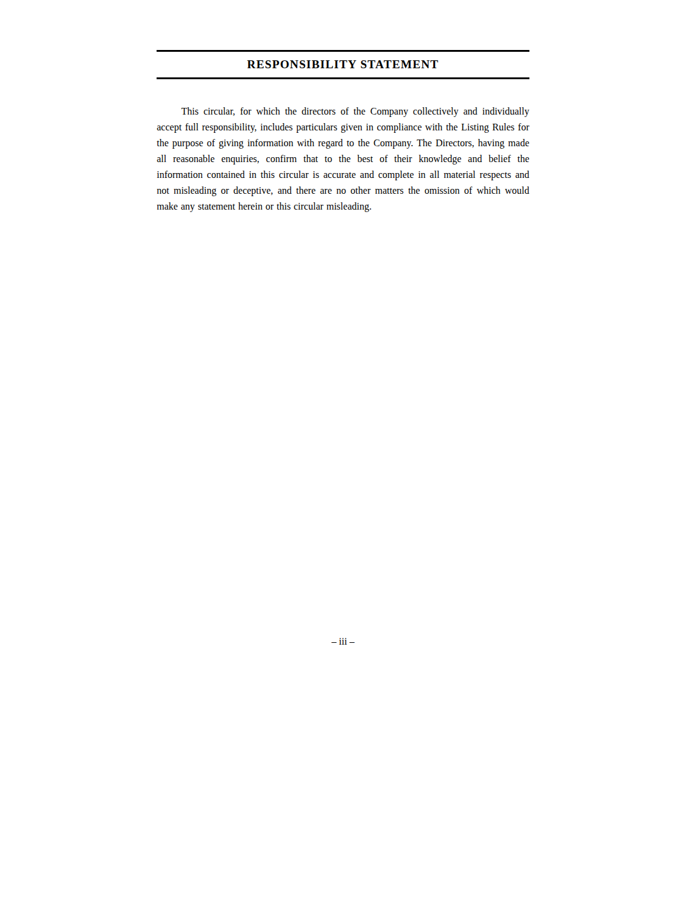RESPONSIBILITY STATEMENT
This circular, for which the directors of the Company collectively and individually accept full responsibility, includes particulars given in compliance with the Listing Rules for the purpose of giving information with regard to the Company. The Directors, having made all reasonable enquiries, confirm that to the best of their knowledge and belief the information contained in this circular is accurate and complete in all material respects and not misleading or deceptive, and there are no other matters the omission of which would make any statement herein or this circular misleading.
– iii –